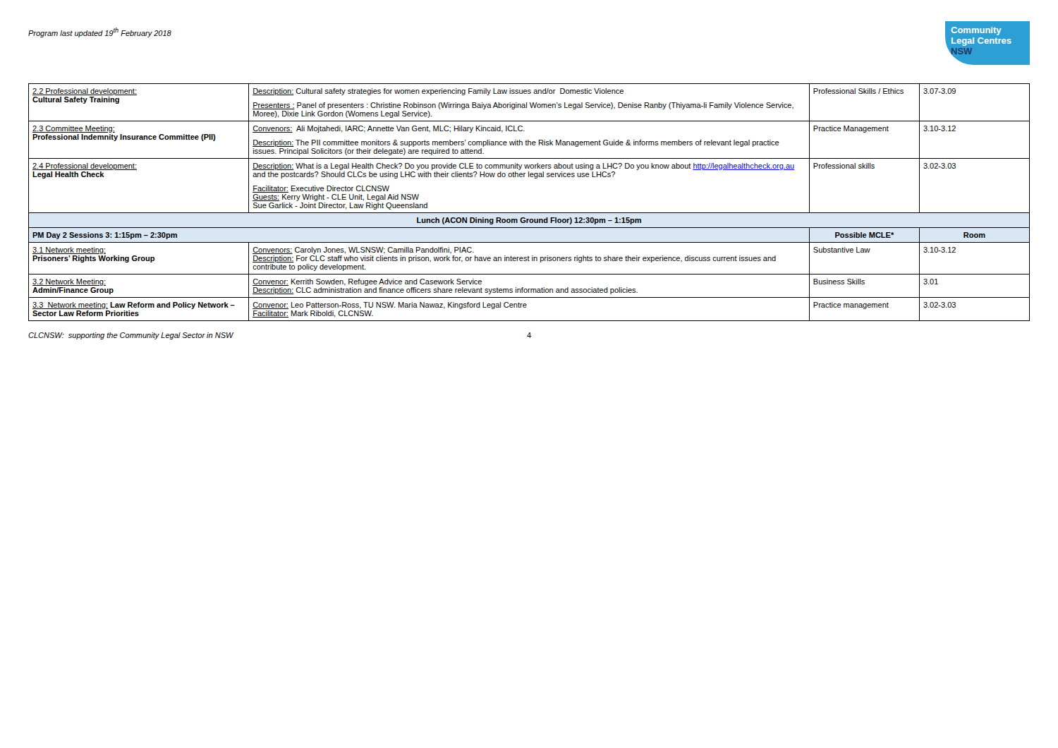Program last updated 19th February 2018
Community
Legal Centres
NSW
| 2.2 Professional development: Cultural Safety Training | Description: Cultural safety strategies for women experiencing Family Law issues and/or Domestic Violence Presenters : Panel of presenters : Christine Robinson (Wirringa Baiya Aboriginal Women’s Legal Service), Denise Ranby (Thiyama-li Family Violence Service, Moree), Dixie Link Gordon (Womens Legal Service). | Professional Skills / Ethics | 3.07-3.09 |
| 2.3 Committee Meeting: Professional Indemnity Insurance Committee (PII) | Convenors: Ali Mojtahedi, IARC; Annette Van Gent, MLC; Hilary Kincaid, ICLC. Description: The PII committee monitors & supports members’ compliance with the Risk Management Guide & informs members of relevant legal practice issues. Principal Solicitors (or their delegate) are required to attend. | Practice Management | 3.10-3.12 |
| 2.4 Professional development: Legal Health Check | Description: What is a Legal Health Check? Do you provide CLE to community workers about using a LHC? Do you know about http://legalhealthcheck.org.au and the postcards? Should CLCs be using LHC with their clients? How do other legal services use LHCs? Facilitator: Executive Director CLCNSW Guests: Kerry Wright - CLE Unit, Legal Aid NSW Sue Garlick - Joint Director, Law Right Queensland | Professional skills | 3.02-3.03 |
| Lunch (ACON Dining Room Ground Floor) 12:30pm – 1:15pm |
| PM Day 2 Sessions 3: 1:15pm – 2:30pm | Possible MCLE* | Room |
| 3.1 Network meeting: Prisoners’ Rights Working Group | Convenors: Carolyn Jones, WLSNSW; Camilla Pandolfini, PIAC. Description: For CLC staff who visit clients in prison, work for, or have an interest in prisoners rights to share their experience, discuss current issues and contribute to policy development. | Substantive Law | 3.10-3.12 |
| 3.2 Network Meeting: Admin/Finance Group | Convenor: Kerrith Sowden, Refugee Advice and Casework Service Description: CLC administration and finance officers share relevant systems information and associated policies. | Business Skills | 3.01 |
| 3.3 Network meeting: Law Reform and Policy Network – Sector Law Reform Priorities | Convenor: Leo Patterson-Ross, TU NSW. Maria Nawaz, Kingsford Legal Centre Facilitator: Mark Riboldi, CLCNSW. | Practice management | 3.02-3.03 |
CLCNSW: supporting the Community Legal Sector in NSW 4